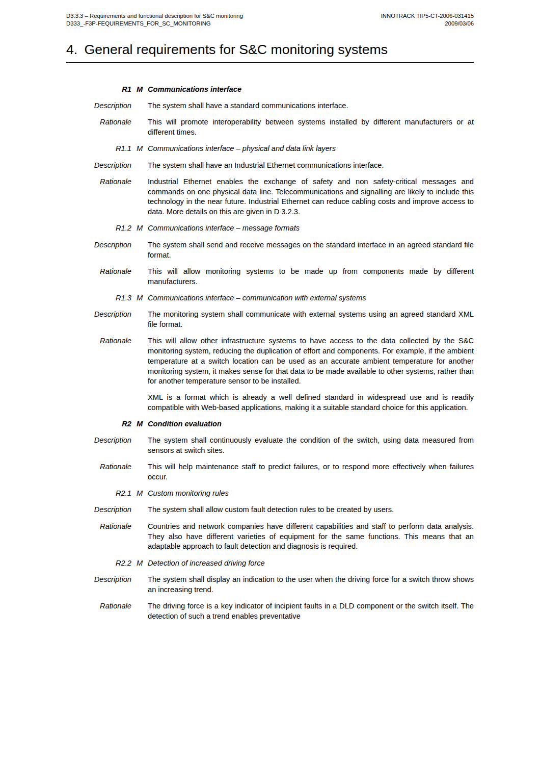D3.3.3 – Requirements and functional description for S&C monitoring
D333_-F3P-FEQUIREMENTS_FOR_SC_MONITORING
INNOTRACK TIP5-CT-2006-031415
2009/03/06
4. General requirements for S&C monitoring systems
| R1 | M | Communications interface |
| Description | | The system shall have a standard communications interface. |
| Rationale | | This will promote interoperability between systems installed by different manufacturers or at different times. |
| R1.1 | M | Communications interface – physical and data link layers |
| Description | | The system shall have an Industrial Ethernet communications interface. |
| Rationale | | Industrial Ethernet enables the exchange of safety and non safety-critical messages and commands on one physical data line. Telecommunications and signalling are likely to include this technology in the near future. Industrial Ethernet can reduce cabling costs and improve access to data. More details on this are given in D 3.2.3. |
| R1.2 | M | Communications interface – message formats |
| Description | | The system shall send and receive messages on the standard interface in an agreed standard file format. |
| Rationale | | This will allow monitoring systems to be made up from components made by different manufacturers. |
| R1.3 | M | Communications interface – communication with external systems |
| Description | | The monitoring system shall communicate with external systems using an agreed standard XML file format. |
| Rationale | | This will allow other infrastructure systems to have access to the data collected by the S&C monitoring system, reducing the duplication of effort and components. For example, if the ambient temperature at a switch location can be used as an accurate ambient temperature for another monitoring system, it makes sense for that data to be made available to other systems, rather than for another temperature sensor to be installed. XML is a format which is already a well defined standard in widespread use and is readily compatible with Web-based applications, making it a suitable standard choice for this application. |
| R2 | M | Condition evaluation |
| Description | | The system shall continuously evaluate the condition of the switch, using data measured from sensors at switch sites. |
| Rationale | | This will help maintenance staff to predict failures, or to respond more effectively when failures occur. |
| R2.1 | M | Custom monitoring rules |
| Description | | The system shall allow custom fault detection rules to be created by users. |
| Rationale | | Countries and network companies have different capabilities and staff to perform data analysis. They also have different varieties of equipment for the same functions. This means that an adaptable approach to fault detection and diagnosis is required. |
| R2.2 | M | Detection of increased driving force |
| Description | | The system shall display an indication to the user when the driving force for a switch throw shows an increasing trend. |
| Rationale | | The driving force is a key indicator of incipient faults in a DLD component or the switch itself. The detection of such a trend enables preventative |